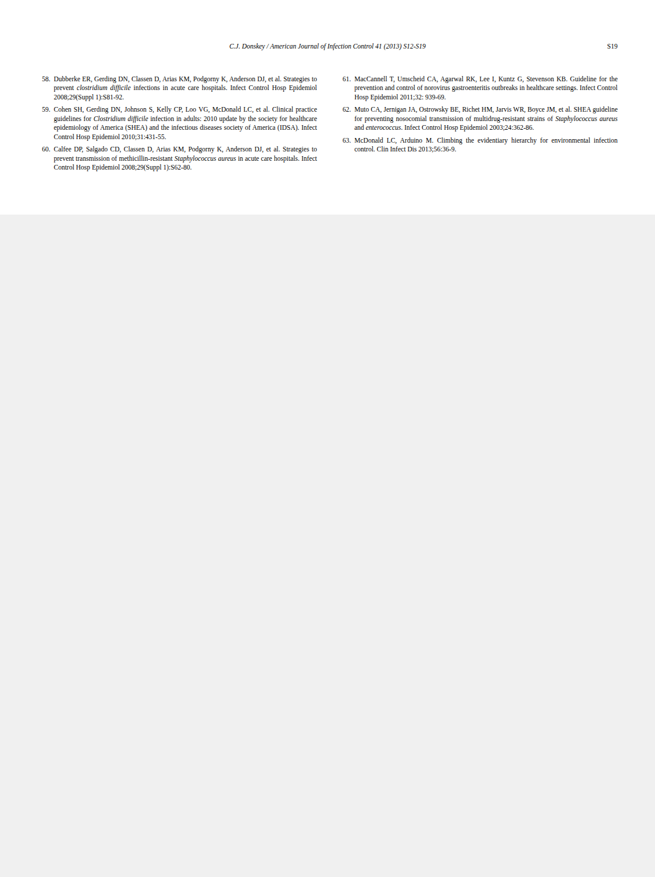C.J. Donskey / American Journal of Infection Control 41 (2013) S12-S19 S19
58. Dubberke ER, Gerding DN, Classen D, Arias KM, Podgorny K, Anderson DJ, et al. Strategies to prevent clostridium difficile infections in acute care hospitals. Infect Control Hosp Epidemiol 2008;29(Suppl 1):S81-92.
59. Cohen SH, Gerding DN, Johnson S, Kelly CP, Loo VG, McDonald LC, et al. Clinical practice guidelines for Clostridium difficile infection in adults: 2010 update by the society for healthcare epidemiology of America (SHEA) and the infectious diseases society of America (IDSA). Infect Control Hosp Epidemiol 2010;31:431-55.
60. Calfee DP, Salgado CD, Classen D, Arias KM, Podgorny K, Anderson DJ, et al. Strategies to prevent transmission of methicillin-resistant Staphylococcus aureus in acute care hospitals. Infect Control Hosp Epidemiol 2008;29(Suppl 1):S62-80.
61. MacCannell T, Umscheid CA, Agarwal RK, Lee I, Kuntz G, Stevenson KB. Guideline for the prevention and control of norovirus gastroenteritis outbreaks in healthcare settings. Infect Control Hosp Epidemiol 2011;32: 939-69.
62. Muto CA, Jernigan JA, Ostrowsky BE, Richet HM, Jarvis WR, Boyce JM, et al. SHEA guideline for preventing nosocomial transmission of multidrug-resistant strains of Staphylococcus aureus and enterococcus. Infect Control Hosp Epidemiol 2003;24:362-86.
63. McDonald LC, Arduino M. Climbing the evidentiary hierarchy for environmental infection control. Clin Infect Dis 2013;56:36-9.